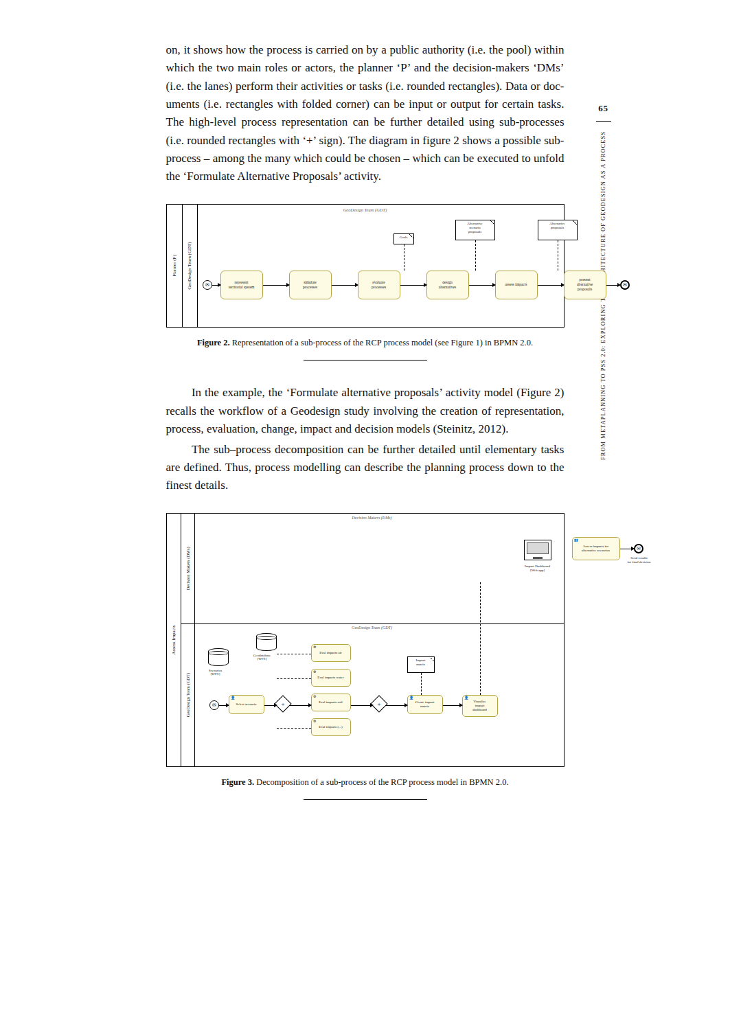65
From Metaplanning to PSS 2.0: Exploring the Architecture of Geodesign as a Process
on, it shows how the process is carried on by a public authority (i.e. the pool) within which the two main roles or actors, the planner ‘P’ and the decision-makers ‘DMs’ (i.e. the lanes) perform their activities or tasks (i.e. rounded rectangles). Data or documents (i.e. rectangles with folded corner) can be input or output for certain tasks. The high-level process representation can be further detailed using sub-processes (i.e. rounded rectangles with ‘+’ sign). The diagram in figure 2 shows a possible sub-process – among the many which could be chosen – which can be executed to unfold the ‘Formulate Alternative Proposals’ activity.
Planner (P)
GeoDesign Team (GDT)
GeoDesign Team (GDT)
represent
territorial system
simulate
processes
evaluate
processes
design
alternatives
assess impacts
present
alternative
proposals
Goals
Alternative
scenario
proposals
Alternative
proposals
Figure 2. Representation of a sub-process of the RCP process model (see Figure 1) in BPMN 2.0.
In the example, the ‘Formulate alternative proposals’ activity model (Figure 2) recalls the workflow of a Geodesign study involving the creation of representation, process, evaluation, change, impact and decision models (Steinitz, 2012).
The sub–process decomposition can be further detailed until elementary tasks are defined. Thus, process modelling can describe the planning process down to the finest details.
Assess Impacts
Decision Makers (DMs)
Decision Makers (DMs)
Impact Dashboard
[Web app]
👥 Assess impacts for
alternative scenarios
Send results
for final decision
GeoDesign Team (GDT)
GeoDesign Team (GDT)
Scenarios
[WFS]
Geodatabase
[WFS]
👤 Select scenario
⚙ Eval impacts air
⚙ Eval impacts water
⚙ Eval impacts soil
⚙ Eval impacts (...)
👤 Create impact
matrix
Impact
matrix
👤 Visualize
impact
dashboard
Figure 3. Decomposition of a sub-process of the RCP process model in BPMN 2.0.